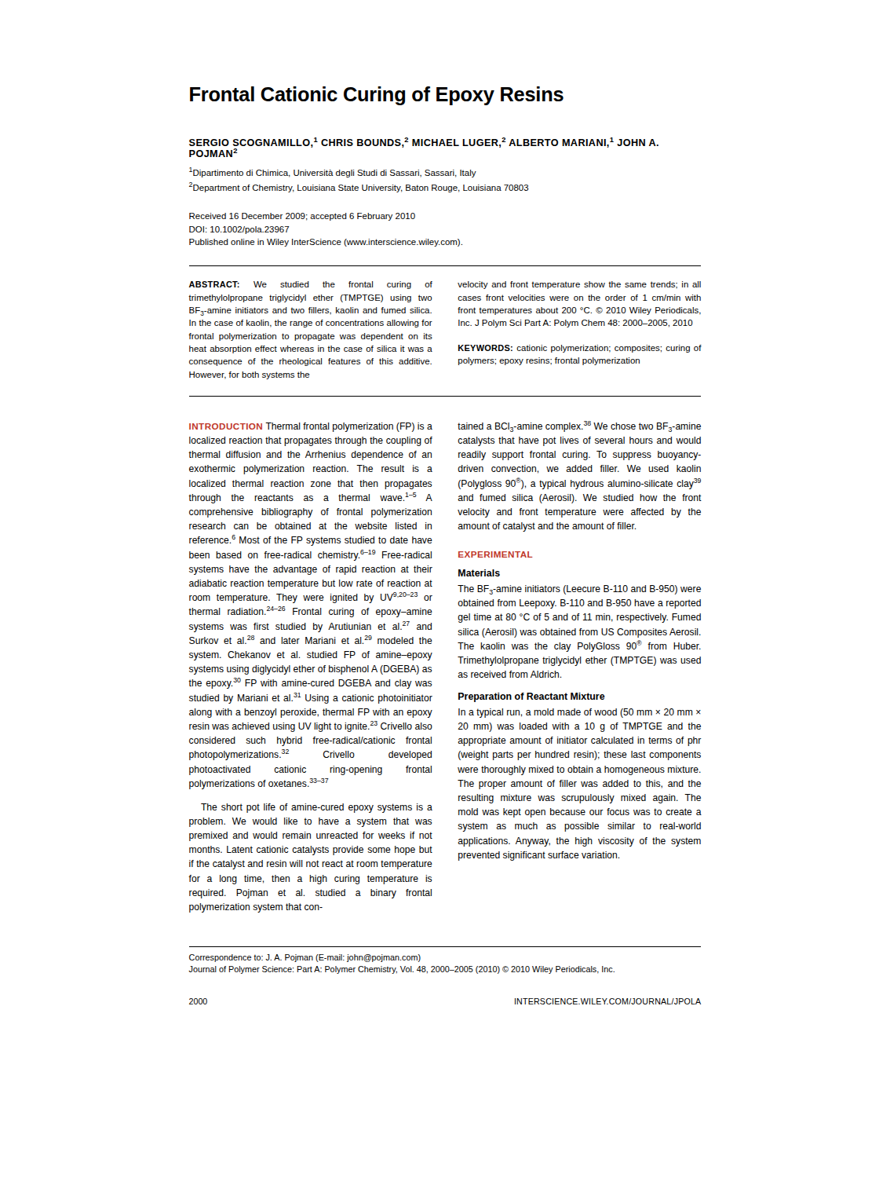Frontal Cationic Curing of Epoxy Resins
SERGIO SCOGNAMILLO,1 CHRIS BOUNDS,2 MICHAEL LUGER,2 ALBERTO MARIANI,1 JOHN A. POJMAN2
1Dipartimento di Chimica, Università degli Studi di Sassari, Sassari, Italy
2Department of Chemistry, Louisiana State University, Baton Rouge, Louisiana 70803
Received 16 December 2009; accepted 6 February 2010
DOI: 10.1002/pola.23967
Published online in Wiley InterScience (www.interscience.wiley.com).
ABSTRACT: We studied the frontal curing of trimethylolpropane triglycidyl ether (TMPTGE) using two BF3-amine initiators and two fillers, kaolin and fumed silica. In the case of kaolin, the range of concentrations allowing for frontal polymerization to propagate was dependent on its heat absorption effect whereas in the case of silica it was a consequence of the rheological features of this additive. However, for both systems the
velocity and front temperature show the same trends; in all cases front velocities were on the order of 1 cm/min with front temperatures about 200 °C. © 2010 Wiley Periodicals, Inc. J Polym Sci Part A: Polym Chem 48: 2000–2005, 2010
KEYWORDS: cationic polymerization; composites; curing of polymers; epoxy resins; frontal polymerization
INTRODUCTION Thermal frontal polymerization (FP) is a localized reaction that propagates through the coupling of thermal diffusion and the Arrhenius dependence of an exothermic polymerization reaction. The result is a localized thermal reaction zone that then propagates through the reactants as a thermal wave.1–5 A comprehensive bibliography of frontal polymerization research can be obtained at the website listed in reference.6 Most of the FP systems studied to date have been based on free-radical chemistry.6–19 Free-radical systems have the advantage of rapid reaction at their adiabatic reaction temperature but low rate of reaction at room temperature. They were ignited by UV9,20–23 or thermal radiation.24–26 Frontal curing of epoxy–amine systems was first studied by Arutiunian et al.27 and Surkov et al.28 and later Mariani et al.29 modeled the system. Chekanov et al. studied FP of amine–epoxy systems using diglycidyl ether of bisphenol A (DGEBA) as the epoxy.30 FP with amine-cured DGEBA and clay was studied by Mariani et al.31 Using a cationic photoinitiator along with a benzoyl peroxide, thermal FP with an epoxy resin was achieved using UV light to ignite.23 Crivello also considered such hybrid free-radical/cationic frontal photopolymerizations.32 Crivello developed photoactivated cationic ring-opening frontal polymerizations of oxetanes.33–37
The short pot life of amine-cured epoxy systems is a problem. We would like to have a system that was premixed and would remain unreacted for weeks if not months. Latent cationic catalysts provide some hope but if the catalyst and resin will not react at room temperature for a long time, then a high curing temperature is required. Pojman et al. studied a binary frontal polymerization system that con-
tained a BCl3-amine complex.38 We chose two BF3-amine catalysts that have pot lives of several hours and would readily support frontal curing. To suppress buoyancy-driven convection, we added filler. We used kaolin (Polygloss 90®), a typical hydrous alumino-silicate clay39 and fumed silica (Aerosil). We studied how the front velocity and front temperature were affected by the amount of catalyst and the amount of filler.
EXPERIMENTAL
Materials
The BF3-amine initiators (Leecure B-110 and B-950) were obtained from Leepoxy. B-110 and B-950 have a reported gel time at 80 °C of 5 and of 11 min, respectively. Fumed silica (Aerosil) was obtained from US Composites Aerosil. The kaolin was the clay PolyGloss 90® from Huber. Trimethylolpropane triglycidyl ether (TMPTGE) was used as received from Aldrich.
Preparation of Reactant Mixture
In a typical run, a mold made of wood (50 mm × 20 mm × 20 mm) was loaded with a 10 g of TMPTGE and the appropriate amount of initiator calculated in terms of phr (weight parts per hundred resin); these last components were thoroughly mixed to obtain a homogeneous mixture. The proper amount of filler was added to this, and the resulting mixture was scrupulously mixed again. The mold was kept open because our focus was to create a system as much as possible similar to real-world applications. Anyway, the high viscosity of the system prevented significant surface variation.
Correspondence to: J. A. Pojman (E-mail: john@pojman.com)
Journal of Polymer Science: Part A: Polymer Chemistry, Vol. 48, 2000–2005 (2010) © 2010 Wiley Periodicals, Inc.
2000
INTERSCIENCE.WILEY.COM/JOURNAL/JPOLA